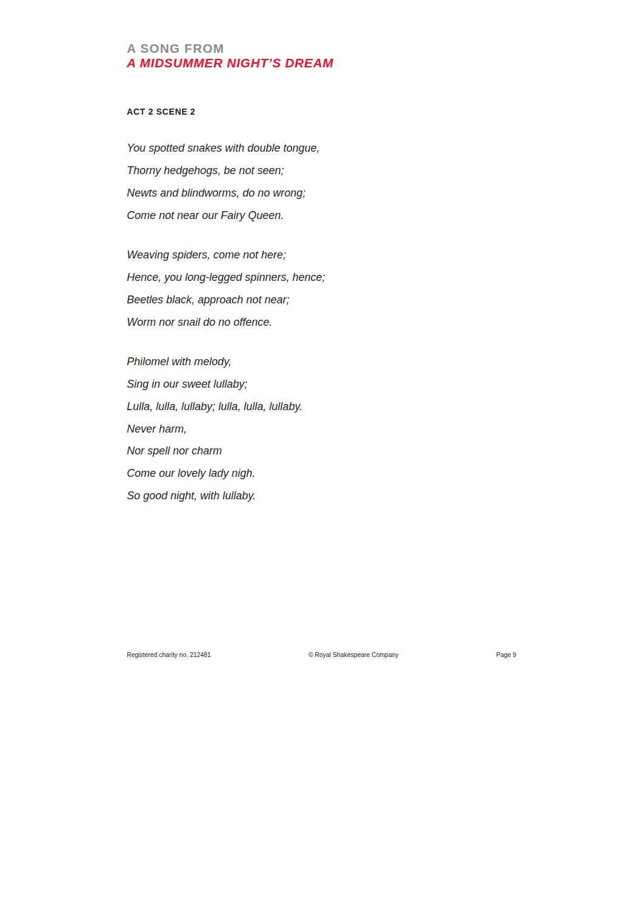A Song from
A Midsummer Night’s Dream
Act 2 Scene 2
You spotted snakes with double tongue,
Thorny hedgehogs, be not seen;
Newts and blindworms, do no wrong;
Come not near our Fairy Queen.
Weaving spiders, come not here;
Hence, you long-legged spinners, hence;
Beetles black, approach not near;
Worm nor snail do no offence.
Philomel with melody,
Sing in our sweet lullaby;
Lulla, lulla, lullaby; lulla, lulla, lullaby.
Never harm,
Nor spell nor charm
Come our lovely lady nigh.
So good night, with lullaby.
Registered charity no. 212481
© Royal Shakespeare Company
Page 9